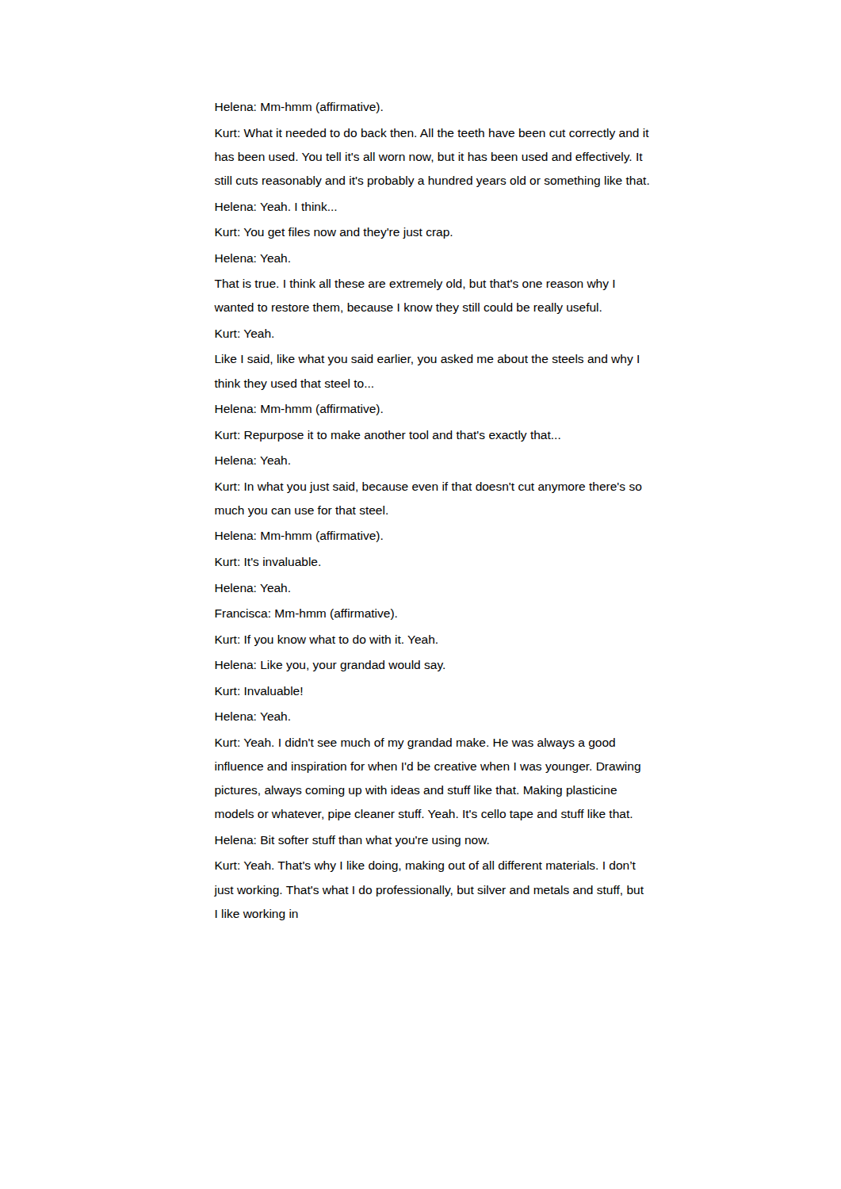Helena: Mm-hmm (affirmative).
Kurt: What it needed to do back then. All the teeth have been cut correctly and it has been used. You tell it's all worn now, but it has been used and effectively. It still cuts reasonably and it's probably a hundred years old or something like that.
Helena: Yeah. I think...
Kurt: You get files now and they're just crap.
Helena: Yeah.
That is true. I think all these are extremely old, but that's one reason why I wanted to restore them, because I know they still could be really useful.
Kurt: Yeah.
Like I said, like what you said earlier, you asked me about the steels and why I think they used that steel to...
Helena: Mm-hmm (affirmative).
Kurt: Repurpose it to make another tool and that's exactly that...
Helena: Yeah.
Kurt: In what you just said, because even if that doesn't cut anymore there's so much you can use for that steel.
Helena: Mm-hmm (affirmative).
Kurt: It's invaluable.
Helena: Yeah.
Francisca: Mm-hmm (affirmative).
Kurt: If you know what to do with it. Yeah.
Helena: Like you, your grandad would say.
Kurt: Invaluable!
Helena: Yeah.
Kurt: Yeah. I didn't see much of my grandad make. He was always a good influence and inspiration for when I'd be creative when I was younger. Drawing pictures, always coming up with ideas and stuff like that. Making plasticine models or whatever, pipe cleaner stuff. Yeah. It's cello tape and stuff like that.
Helena: Bit softer stuff than what you're using now.
Kurt: Yeah. That's why I like doing, making out of all different materials. I don’t just working. That's what I do professionally, but silver and metals and stuff, but I like working in